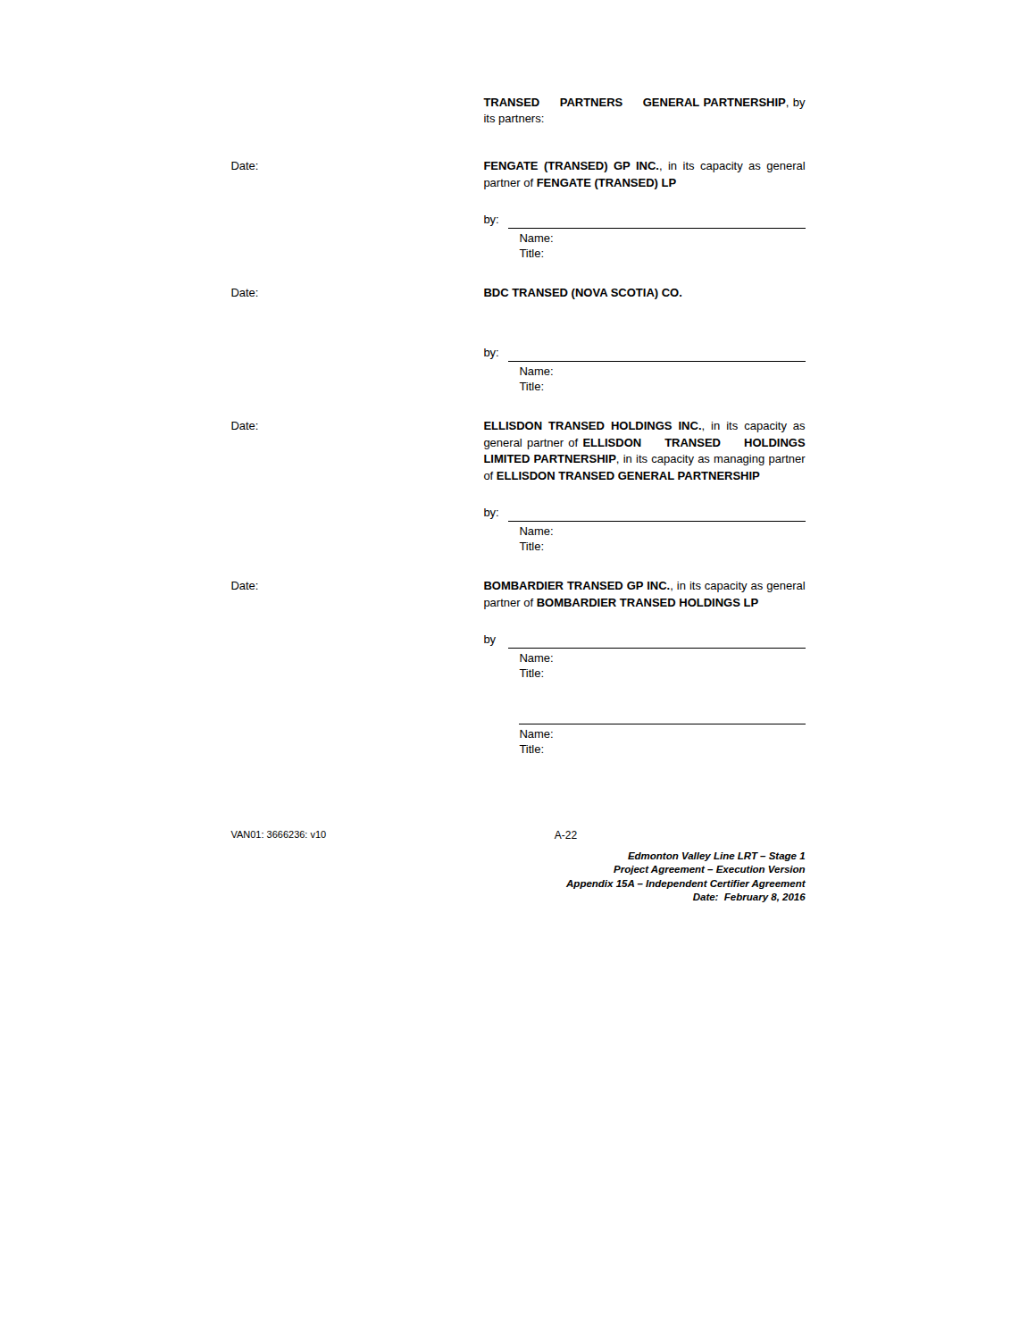| | | TRANSED PARTNERS GENERAL PARTNERSHIP , by its partners: |
| Date: | | FENGATE (TRANSED) GP INC. , in its capacity as general partner of FENGATE (TRANSED) LP by: Name: Title: |
| Date: | | BDC TRANSED (NOVA SCOTIA) CO. by: Name: Title: |
| Date: | | ELLISDON TRANSED HOLDINGS INC. , in its capacity as general partner of ELLISDON TRANSED HOLDINGS LIMITED PARTNERSHIP , in its capacity as managing partner of ELLISDON TRANSED GENERAL PARTNERSHIP by: Name: Title: |
| Date: | | BOMBARDIER TRANSED GP INC. , in its capacity as general partner of BOMBARDIER TRANSED HOLDINGS LP by Name: Title: Name: Title: |
VAN01: 3666236: v10
A-22
Edmonton Valley Line LRT – Stage 1
Project Agreement – Execution Version
Appendix 15A – Independent Certifier Agreement
Date: February 8, 2016